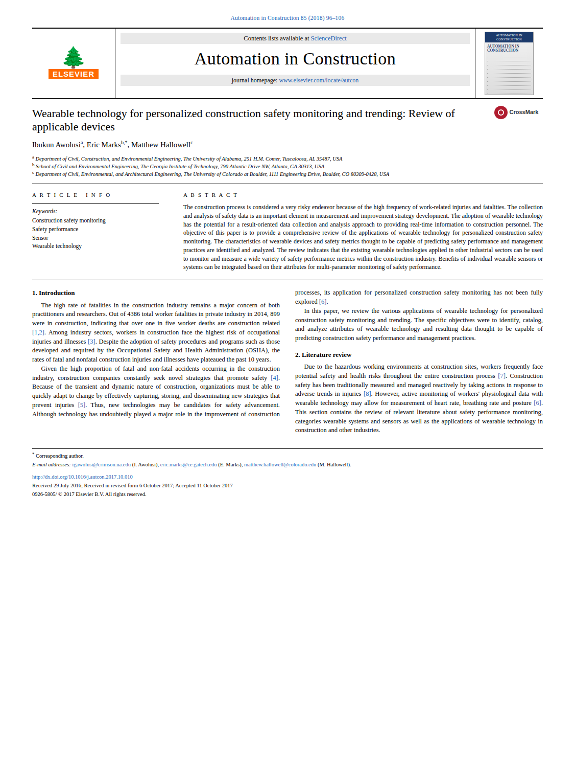Automation in Construction 85 (2018) 96–106
🌲 ELSEVIER
Contents lists available at ScienceDirect
Automation in Construction
journal homepage: www.elsevier.com/locate/autcon
AUTOMATION IN CONSTRUCTION
AUTOMATION IN CONSTRUCTION
CrossMark
Wearable technology for personalized construction safety monitoring and trending: Review of applicable devices
Ibukun Awolusia, Eric Marksb,*, Matthew Hallowellc
a Department of Civil, Construction, and Environmental Engineering, The University of Alabama, 251 H.M. Comer, Tuscaloosa, AL 35487, USA
b School of Civil and Environmental Engineering, The Georgia Institute of Technology, 790 Atlantic Drive NW, Atlanta, GA 30313, USA
c Department of Civil, Environmental, and Architectural Engineering, The University of Colorado at Boulder, 1111 Engineering Drive, Boulder, CO 80309-0428, USA
A R T I C L E I N F O
Keywords:
Construction safety monitoring
Safety performance
Sensor
Wearable technology
A B S T R A C T
The construction process is considered a very risky endeavor because of the high frequency of work-related injuries and fatalities. The collection and analysis of safety data is an important element in measurement and improvement strategy development. The adoption of wearable technology has the potential for a result-oriented data collection and analysis approach to providing real-time information to construction personnel. The objective of this paper is to provide a comprehensive review of the applications of wearable technology for personalized construction safety monitoring. The characteristics of wearable devices and safety metrics thought to be capable of predicting safety performance and management practices are identified and analyzed. The review indicates that the existing wearable technologies applied in other industrial sectors can be used to monitor and measure a wide variety of safety performance metrics within the construction industry. Benefits of individual wearable sensors or systems can be integrated based on their attributes for multi-parameter monitoring of safety performance.
1. Introduction
The high rate of fatalities in the construction industry remains a major concern of both practitioners and researchers. Out of 4386 total worker fatalities in private industry in 2014, 899 were in construction, indicating that over one in five worker deaths are construction related [1,2]. Among industry sectors, workers in construction face the highest risk of occupational injuries and illnesses [3]. Despite the adoption of safety procedures and programs such as those developed and required by the Occupational Safety and Health Administration (OSHA), the rates of fatal and nonfatal construction injuries and illnesses have plateaued the past 10 years.
Given the high proportion of fatal and non-fatal accidents occurring in the construction industry, construction companies constantly seek novel strategies that promote safety [4]. Because of the transient and dynamic nature of construction, organizations must be able to quickly adapt to change by effectively capturing, storing, and disseminating new strategies that prevent injuries [5]. Thus, new technologies may be candidates for safety advancement. Although technology has undoubtedly played a major role in the improvement of construction processes, its application for personalized construction safety monitoring has not been fully explored [6].
In this paper, we review the various applications of wearable technology for personalized construction safety monitoring and trending. The specific objectives were to identify, catalog, and analyze attributes of wearable technology and resulting data thought to be capable of predicting construction safety performance and management practices.
2. Literature review
Due to the hazardous working environments at construction sites, workers frequently face potential safety and health risks throughout the entire construction process [7]. Construction safety has been traditionally measured and managed reactively by taking actions in response to adverse trends in injuries [8]. However, active monitoring of workers' physiological data with wearable technology may allow for measurement of heart rate, breathing rate and posture [6]. This section contains the review of relevant literature about safety performance monitoring, categories wearable systems and sensors as well as the applications of wearable technology in construction and other industries.
* Corresponding author.
E-mail addresses: igawolusi@crimson.ua.edu (I. Awolusi), eric.marks@ce.gatech.edu (E. Marks), matthew.hallowell@colorado.edu (M. Hallowell).
http://dx.doi.org/10.1016/j.autcon.2017.10.010
Received 29 July 2016; Received in revised form 6 October 2017; Accepted 11 October 2017
0926-5805/ © 2017 Elsevier B.V. All rights reserved.